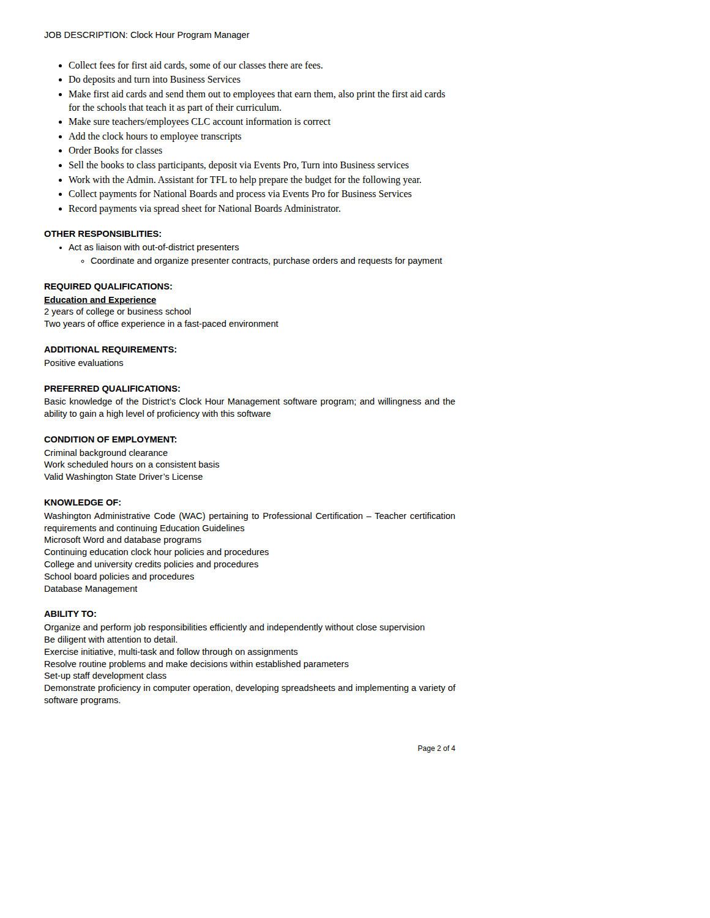JOB DESCRIPTION: Clock Hour Program Manager
Collect fees for first aid cards, some of our classes there are fees.
Do deposits and turn into Business Services
Make first aid cards and send them out to employees that earn them, also print the first aid cards for the schools that teach it as part of their curriculum.
Make sure teachers/employees CLC account information is correct
Add the clock hours to employee transcripts
Order Books for classes
Sell the books to class participants, deposit via Events Pro, Turn into Business services
Work with the Admin. Assistant for TFL to help prepare the budget for the following year.
Collect payments for National Boards and process via Events Pro for Business Services
Record payments via spread sheet for National Boards Administrator.
OTHER RESPONSIBLITIES:
Act as liaison with out-of-district presenters
Coordinate and organize presenter contracts, purchase orders and requests for payment
REQUIRED QUALIFICATIONS:
Education and Experience
2 years of college or business school
Two years of office experience in a fast-paced environment
ADDITIONAL REQUIREMENTS:
Positive evaluations
PREFERRED QUALIFICATIONS:
Basic knowledge of the District’s Clock Hour Management software program; and willingness and the ability to gain a high level of proficiency with this software
CONDITION OF EMPLOYMENT:
Criminal background clearance
Work scheduled hours on a consistent basis
Valid Washington State Driver’s License
KNOWLEDGE OF:
Washington Administrative Code (WAC) pertaining to Professional Certification – Teacher certification requirements and continuing Education Guidelines
Microsoft Word and database programs
Continuing education clock hour policies and procedures
College and university credits policies and procedures
School board policies and procedures
Database Management
ABILITY TO:
Organize and perform job responsibilities efficiently and independently without close supervision
Be diligent with attention to detail.
Exercise initiative, multi-task and follow through on assignments
Resolve routine problems and make decisions within established parameters
Set-up staff development class
Demonstrate proficiency in computer operation, developing spreadsheets and implementing a variety of software programs.
Page 2 of 4